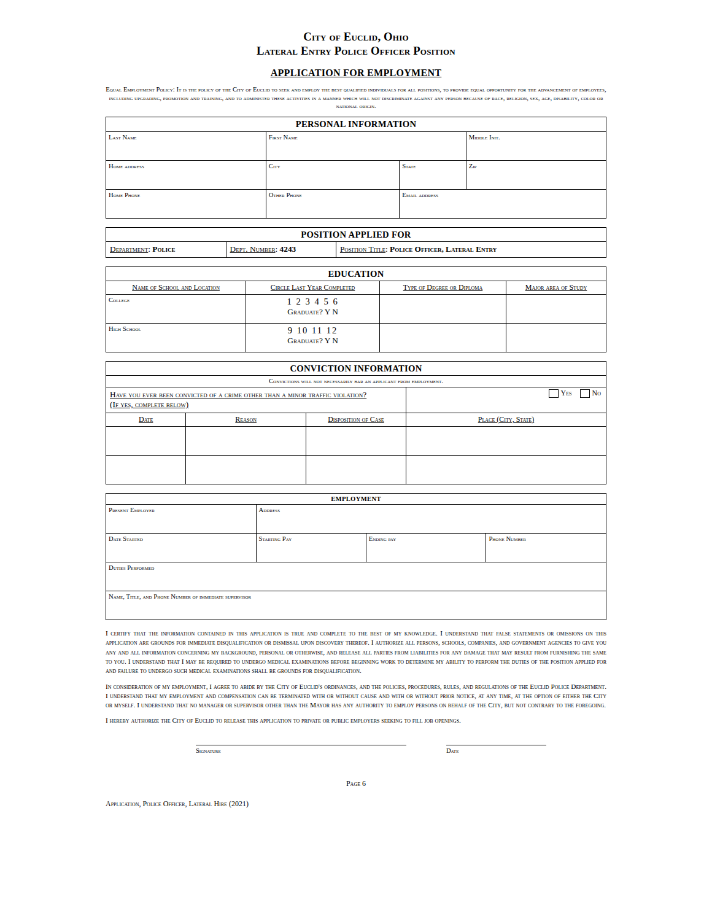City of Euclid, Ohio
Lateral Entry Police Officer Position
APPLICATION FOR EMPLOYMENT
Equal Employment Policy: It is the policy of the City of Euclid to seek and employ the best qualified individuals for all positions, to provide equal opportunity for the advancement of employees, including upgrading, promotion and training, and to administer these activities in a manner which will not discriminate against any person because of race, religion, sex, age, disability, color or national origin.
| PERSONAL INFORMATION |
| Last Name | First Name | Middle Init. |
| Home address | City | State | Zip |
| Home Phone | Other Phone | Email address |
| POSITION APPLIED FOR |
| Department : Police | Dept. Number : 4243 | Position Title : Police Officer, Lateral Entry |
| EDUCATION |
| Name of School and Location | Circle Last Year Completed | Type of Degree or Diploma | Major area of Study |
| College | 1 2 3 4 5 6 Graduate? Y N | | |
| High School | 9 10 11 12 Graduate? Y N | | |
| CONVICTION INFORMATION |
| Convictions will not necessarily bar an applicant from employment. |
| Have you ever been convicted of a crime other than a minor traffic violation? (If yes, complete below) | Yes No |
| Date | Reason | Disposition of Case | Place (City, State) |
| EMPLOYMENT |
| Present Employer | Address |
| Date Started | Starting Pay | Ending pay | Phone Number |
| Duties Performed |
| Name, Title, and Phone Number of immediate supervisor |
I certify that the information contained in this application is true and complete to the best of my knowledge. I understand that false statements or omissions on this application are grounds for immediate disqualification or dismissal upon discovery thereof. I authorize all persons, schools, companies, and government agencies to give you any and all information concerning my background, personal or otherwise, and release all parties from liabilities for any damage that may result from furnishing the same to you. I understand that I may be required to undergo medical examinations before beginning work to determine my ability to perform the duties of the position applied for and failure to undergo such medical examinations shall be grounds for disqualification.
In consideration of my employment, I agree to abide by the City of Euclid's ordinances, and the policies, procedures, rules, and regulations of the Euclid Police Department. I understand that my employment and compensation can be terminated with or without cause and with or without prior notice, at any time, at the option of either the City or myself. I understand that no manager or supervisor other than the Mayor has any authority to employ persons on behalf of the City, but not contrary to the foregoing.
I hereby authorize the City of Euclid to release this application to private or public employers seeking to fill job openings.
| | Signature | | Date | |
Page 6
Application, Police Officer, Lateral Hire (2021)